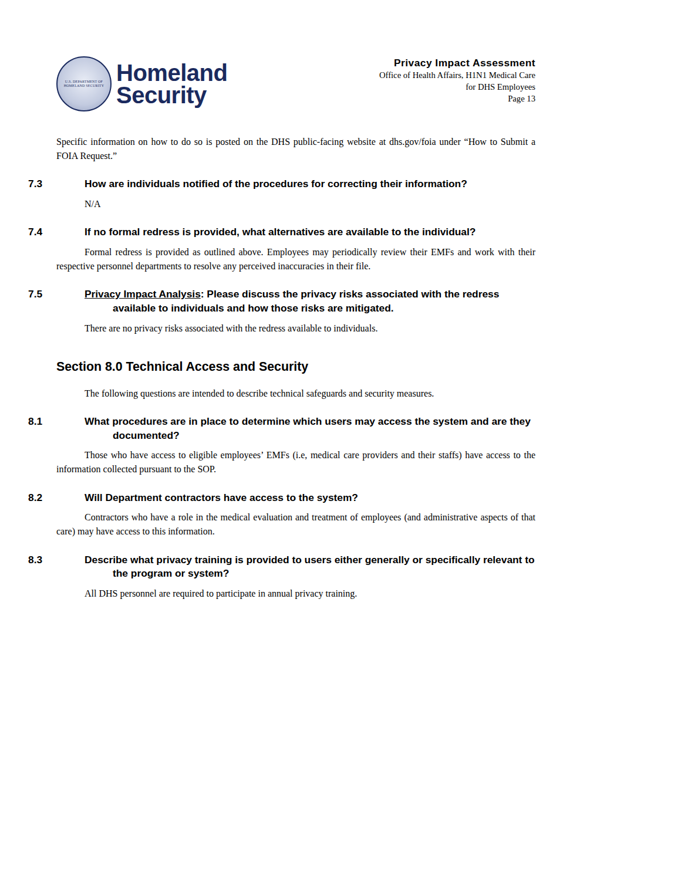HomelandSecurity
Privacy Impact Assessment
Office of Health Affairs, H1N1 Medical Care
for DHS Employees
Page 13
Specific information on how to do so is posted on the DHS public-facing website at dhs.gov/foia under “How to Submit a FOIA Request.”
7.3 How are individuals notified of the procedures for correcting their information?
N/A
7.4 If no formal redress is provided, what alternatives are available to the individual?
Formal redress is provided as outlined above. Employees may periodically review their EMFs and work with their respective personnel departments to resolve any perceived inaccuracies in their file.
7.5 Privacy Impact Analysis: Please discuss the privacy risks associated with the redress available to individuals and how those risks are mitigated.
There are no privacy risks associated with the redress available to individuals.
Section 8.0 Technical Access and Security
The following questions are intended to describe technical safeguards and security measures.
8.1 What procedures are in place to determine which users may access the system and are they documented?
Those who have access to eligible employees’ EMFs (i.e, medical care providers and their staffs) have access to the information collected pursuant to the SOP.
8.2 Will Department contractors have access to the system?
Contractors who have a role in the medical evaluation and treatment of employees (and administrative aspects of that care) may have access to this information.
8.3 Describe what privacy training is provided to users either generally or specifically relevant to the program or system?
All DHS personnel are required to participate in annual privacy training.